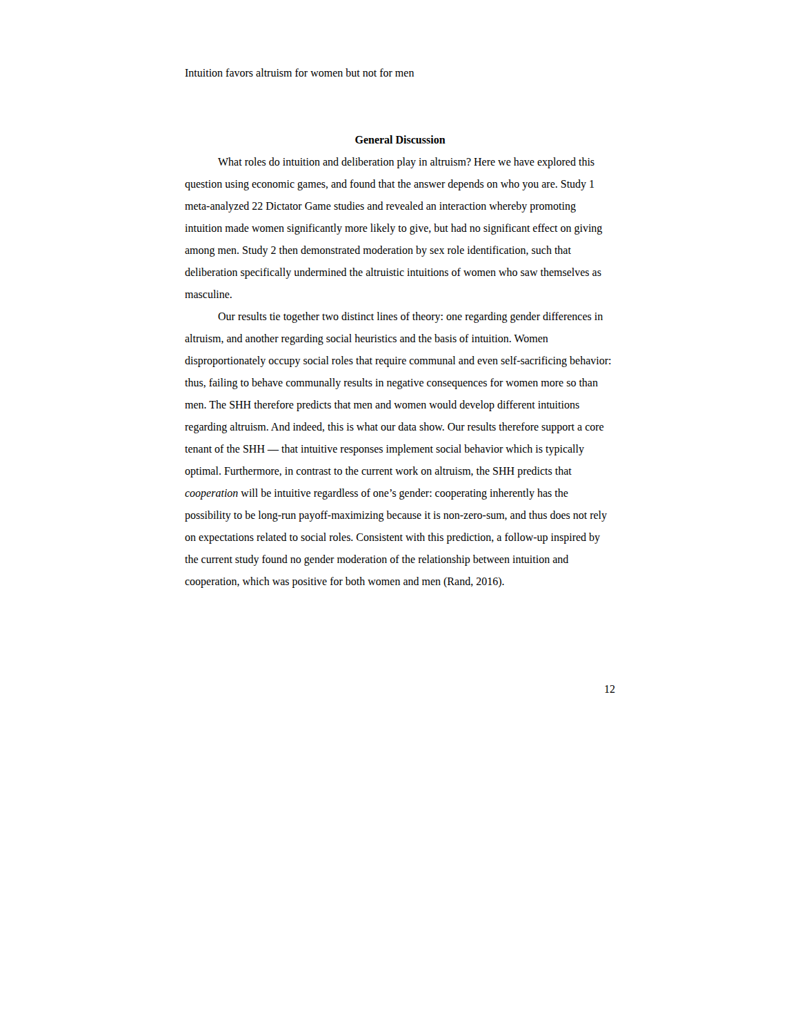Intuition favors altruism for women but not for men
General Discussion
What roles do intuition and deliberation play in altruism? Here we have explored this question using economic games, and found that the answer depends on who you are. Study 1 meta-analyzed 22 Dictator Game studies and revealed an interaction whereby promoting intuition made women significantly more likely to give, but had no significant effect on giving among men. Study 2 then demonstrated moderation by sex role identification, such that deliberation specifically undermined the altruistic intuitions of women who saw themselves as masculine.
Our results tie together two distinct lines of theory: one regarding gender differences in altruism, and another regarding social heuristics and the basis of intuition. Women disproportionately occupy social roles that require communal and even self-sacrificing behavior: thus, failing to behave communally results in negative consequences for women more so than men. The SHH therefore predicts that men and women would develop different intuitions regarding altruism. And indeed, this is what our data show. Our results therefore support a core tenant of the SHH — that intuitive responses implement social behavior which is typically optimal. Furthermore, in contrast to the current work on altruism, the SHH predicts that cooperation will be intuitive regardless of one’s gender: cooperating inherently has the possibility to be long-run payoff-maximizing because it is non-zero-sum, and thus does not rely on expectations related to social roles. Consistent with this prediction, a follow-up inspired by the current study found no gender moderation of the relationship between intuition and cooperation, which was positive for both women and men (Rand, 2016).
12